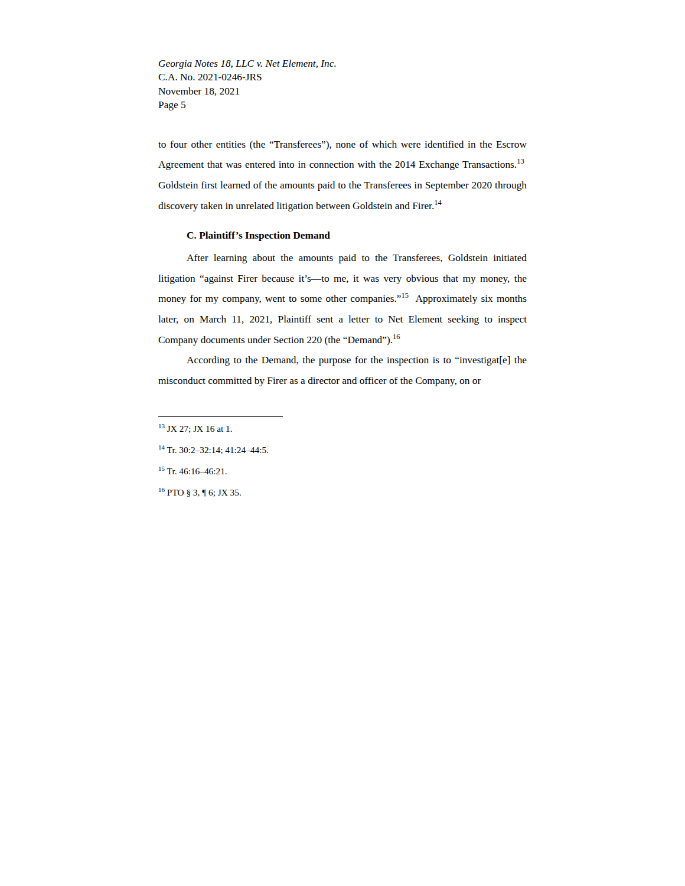Georgia Notes 18, LLC v. Net Element, Inc.
C.A. No. 2021-0246-JRS
November 18, 2021
Page 5
to four other entities (the “Transferees”), none of which were identified in the Escrow Agreement that was entered into in connection with the 2014 Exchange Transactions.13 Goldstein first learned of the amounts paid to the Transferees in September 2020 through discovery taken in unrelated litigation between Goldstein and Firer.14
C. Plaintiff’s Inspection Demand
After learning about the amounts paid to the Transferees, Goldstein initiated litigation “against Firer because it’s—to me, it was very obvious that my money, the money for my company, went to some other companies.”15 Approximately six months later, on March 11, 2021, Plaintiff sent a letter to Net Element seeking to inspect Company documents under Section 220 (the “Demand”).16
According to the Demand, the purpose for the inspection is to “investigat[e] the misconduct committed by Firer as a director and officer of the Company, on or
13 JX 27; JX 16 at 1.
14 Tr. 30:2–32:14; 41:24–44:5.
15 Tr. 46:16–46:21.
16 PTO § 3, ¶ 6; JX 35.